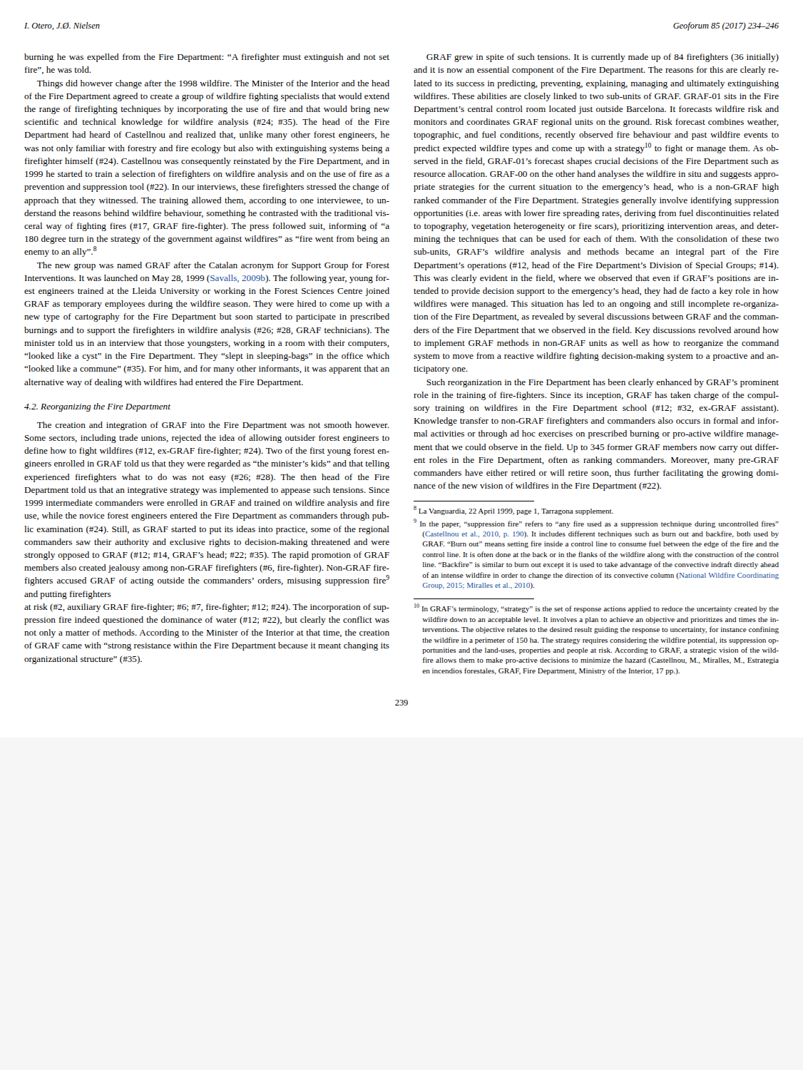I. Otero, J.Ø. Nielsen Geoforum 85 (2017) 234–246
burning he was expelled from the Fire Department: “A firefighter must extinguish and not set fire”, he was told.
Things did however change after the 1998 wildfire. The Minister of the Interior and the head of the Fire Department agreed to create a group of wildfire fighting specialists that would extend the range of firefighting techniques by incorporating the use of fire and that would bring new scientific and technical knowledge for wildfire analysis (#24; #35). The head of the Fire Department had heard of Castellnou and realized that, unlike many other forest engineers, he was not only familiar with forestry and fire ecology but also with extinguishing systems being a firefighter himself (#24). Castellnou was consequently reinstated by the Fire Department, and in 1999 he started to train a selection of firefighters on wildfire analysis and on the use of fire as a prevention and suppression tool (#22). In our interviews, these firefighters stressed the change of approach that they witnessed. The training allowed them, according to one interviewee, to understand the reasons behind wildfire behaviour, something he contrasted with the traditional visceral way of fighting fires (#17, GRAF fire-fighter). The press followed suit, informing of “a 180 degree turn in the strategy of the government against wildfires” as “fire went from being an enemy to an ally”.8
The new group was named GRAF after the Catalan acronym for Support Group for Forest Interventions. It was launched on May 28, 1999 (Savalls, 2009b). The following year, young forest engineers trained at the Lleida University or working in the Forest Sciences Centre joined GRAF as temporary employees during the wildfire season. They were hired to come up with a new type of cartography for the Fire Department but soon started to participate in prescribed burnings and to support the firefighters in wildfire analysis (#26; #28, GRAF technicians). The minister told us in an interview that those youngsters, working in a room with their computers, “looked like a cyst” in the Fire Department. They “slept in sleeping-bags” in the office which “looked like a commune” (#35). For him, and for many other informants, it was apparent that an alternative way of dealing with wildfires had entered the Fire Department.
4.2. Reorganizing the Fire Department
The creation and integration of GRAF into the Fire Department was not smooth however. Some sectors, including trade unions, rejected the idea of allowing outsider forest engineers to define how to fight wildfires (#12, ex-GRAF fire-fighter; #24). Two of the first young forest engineers enrolled in GRAF told us that they were regarded as “the minister’s kids” and that telling experienced firefighters what to do was not easy (#26; #28). The then head of the Fire Department told us that an integrative strategy was implemented to appease such tensions. Since 1999 intermediate commanders were enrolled in GRAF and trained on wildfire analysis and fire use, while the novice forest engineers entered the Fire Department as commanders through public examination (#24). Still, as GRAF started to put its ideas into practice, some of the regional commanders saw their authority and exclusive rights to decision-making threatened and were strongly opposed to GRAF (#12; #14, GRAF’s head; #22; #35). The rapid promotion of GRAF members also created jealousy among non-GRAF firefighters (#6, fire-fighter). Non-GRAF firefighters accused GRAF of acting outside the commanders’ orders, misusing suppression fire9 and putting firefighters
at risk (#2, auxiliary GRAF fire-fighter; #6; #7, fire-fighter; #12; #24). The incorporation of suppression fire indeed questioned the dominance of water (#12; #22), but clearly the conflict was not only a matter of methods. According to the Minister of the Interior at that time, the creation of GRAF came with “strong resistance within the Fire Department because it meant changing its organizational structure” (#35).
GRAF grew in spite of such tensions. It is currently made up of 84 firefighters (36 initially) and it is now an essential component of the Fire Department. The reasons for this are clearly related to its success in predicting, preventing, explaining, managing and ultimately extinguishing wildfires. These abilities are closely linked to two sub-units of GRAF. GRAF-01 sits in the Fire Department’s central control room located just outside Barcelona. It forecasts wildfire risk and monitors and coordinates GRAF regional units on the ground. Risk forecast combines weather, topographic, and fuel conditions, recently observed fire behaviour and past wildfire events to predict expected wildfire types and come up with a strategy10 to fight or manage them. As observed in the field, GRAF-01’s forecast shapes crucial decisions of the Fire Department such as resource allocation. GRAF-00 on the other hand analyses the wildfire in situ and suggests appropriate strategies for the current situation to the emergency’s head, who is a non-GRAF high ranked commander of the Fire Department. Strategies generally involve identifying suppression opportunities (i.e. areas with lower fire spreading rates, deriving from fuel discontinuities related to topography, vegetation heterogeneity or fire scars), prioritizing intervention areas, and determining the techniques that can be used for each of them. With the consolidation of these two sub-units, GRAF’s wildfire analysis and methods became an integral part of the Fire Department’s operations (#12, head of the Fire Department’s Division of Special Groups; #14). This was clearly evident in the field, where we observed that even if GRAF’s positions are intended to provide decision support to the emergency’s head, they had de facto a key role in how wildfires were managed. This situation has led to an ongoing and still incomplete re-organization of the Fire Department, as revealed by several discussions between GRAF and the commanders of the Fire Department that we observed in the field. Key discussions revolved around how to implement GRAF methods in non-GRAF units as well as how to reorganize the command system to move from a reactive wildfire fighting decision-making system to a proactive and anticipatory one.
Such reorganization in the Fire Department has been clearly enhanced by GRAF’s prominent role in the training of fire-fighters. Since its inception, GRAF has taken charge of the compulsory training on wildfires in the Fire Department school (#12; #32, ex-GRAF assistant). Knowledge transfer to non-GRAF firefighters and commanders also occurs in formal and informal activities or through ad hoc exercises on prescribed burning or pro-active wildfire management that we could observe in the field. Up to 345 former GRAF members now carry out different roles in the Fire Department, often as ranking commanders. Moreover, many pre-GRAF commanders have either retired or will retire soon, thus further facilitating the growing dominance of the new vision of wildfires in the Fire Department (#22).
8 La Vanguardia, 22 April 1999, page 1, Tarragona supplement.
9 In the paper, “suppression fire” refers to “any fire used as a suppression technique during uncontrolled fires” (Castellnou et al., 2010, p. 190). It includes different techniques such as burn out and backfire, both used by GRAF. “Burn out” means setting fire inside a control line to consume fuel between the edge of the fire and the control line. It is often done at the back or in the flanks of the wildfire along with the construction of the control line. “Backfire” is similar to burn out except it is used to take advantage of the convective indraft directly ahead of an intense wildfire in order to change the direction of its convective column (National Wildfire Coordinating Group, 2015; Miralles et al., 2010).
10 In GRAF’s terminology, “strategy” is the set of response actions applied to reduce the uncertainty created by the wildfire down to an acceptable level. It involves a plan to achieve an objective and prioritizes and times the interventions. The objective relates to the desired result guiding the response to uncertainty, for instance confining the wildfire in a perimeter of 150 ha. The strategy requires considering the wildfire potential, its suppression opportunities and the land-uses, properties and people at risk. According to GRAF, a strategic vision of the wildfire allows them to make pro-active decisions to minimize the hazard (Castellnou, M., Miralles, M., Estrategia en incendios forestales, GRAF, Fire Department, Ministry of the Interior, 17 pp.).
239